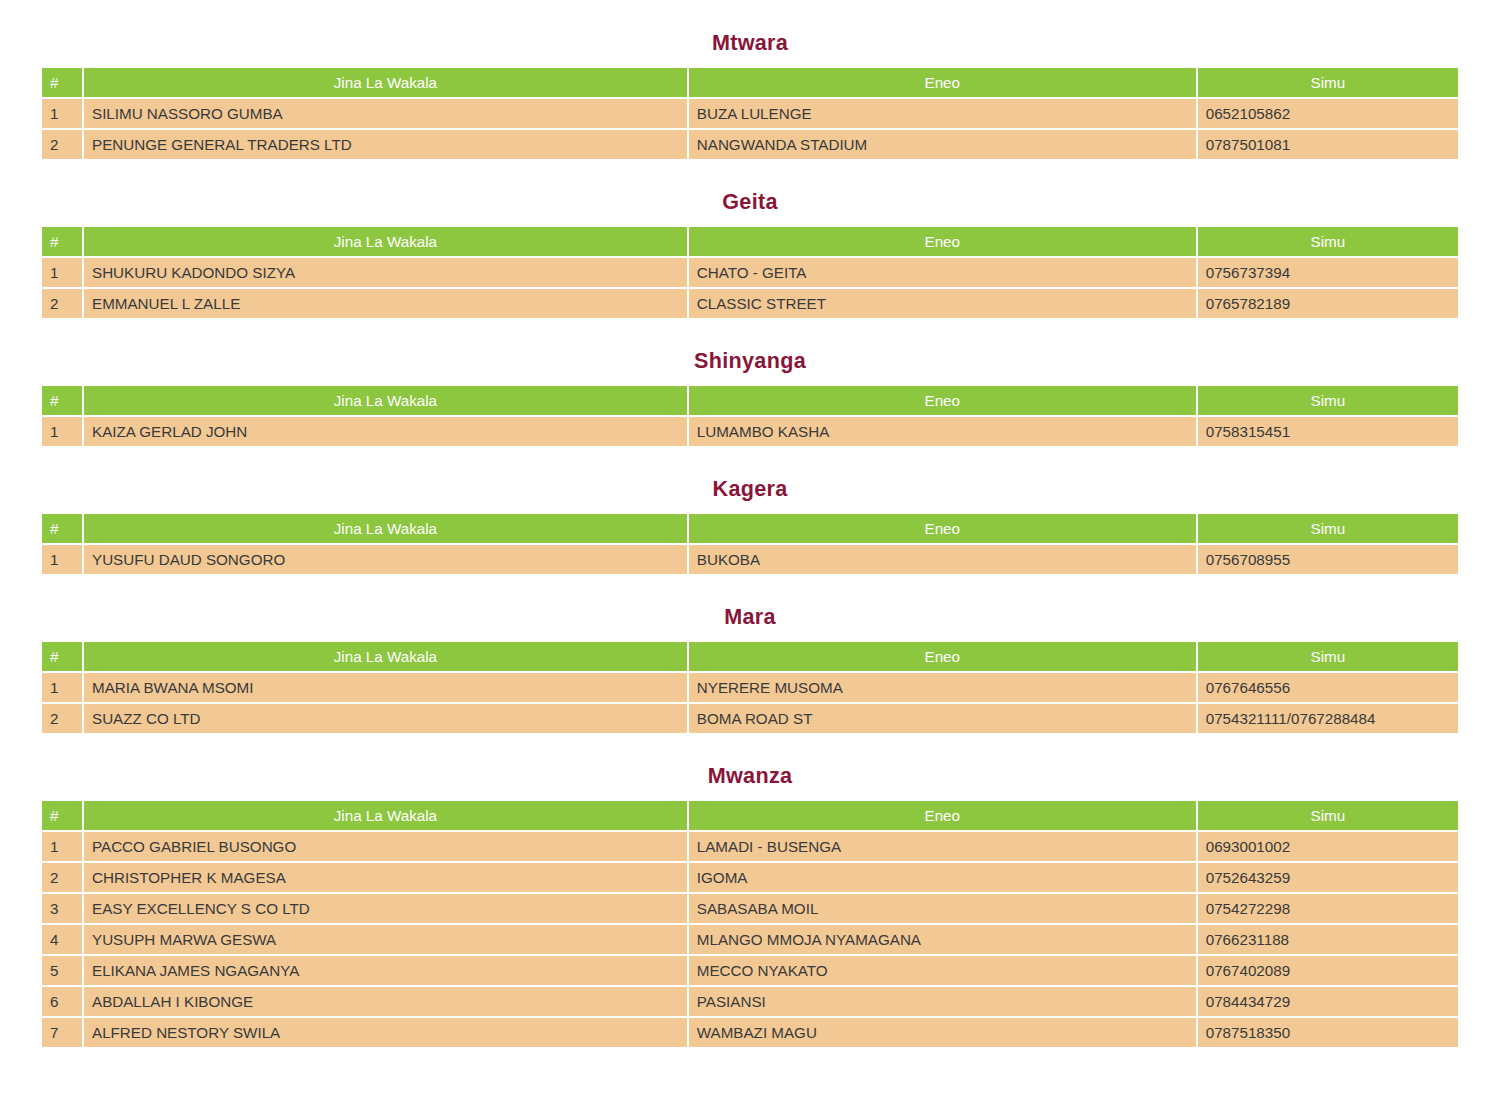Mtwara
| # | Jina La Wakala | Eneo | Simu |
| --- | --- | --- | --- |
| 1 | SILIMU NASSORO GUMBA | BUZA LULENGE | 0652105862 |
| 2 | PENUNGE GENERAL TRADERS LTD | NANGWANDA STADIUM | 0787501081 |
Geita
| # | Jina La Wakala | Eneo | Simu |
| --- | --- | --- | --- |
| 1 | SHUKURU KADONDO SIZYA | CHATO - GEITA | 0756737394 |
| 2 | EMMANUEL L ZALLE | CLASSIC STREET | 0765782189 |
Shinyanga
| # | Jina La Wakala | Eneo | Simu |
| --- | --- | --- | --- |
| 1 | KAIZA GERLAD JOHN | LUMAMBO KASHA | 0758315451 |
Kagera
| # | Jina La Wakala | Eneo | Simu |
| --- | --- | --- | --- |
| 1 | YUSUFU DAUD SONGORO | BUKOBA | 0756708955 |
Mara
| # | Jina La Wakala | Eneo | Simu |
| --- | --- | --- | --- |
| 1 | MARIA BWANA MSOMI | NYERERE MUSOMA | 0767646556 |
| 2 | SUAZZ CO LTD | BOMA ROAD ST | 0754321111/0767288484 |
Mwanza
| # | Jina La Wakala | Eneo | Simu |
| --- | --- | --- | --- |
| 1 | PACCO GABRIEL BUSONGO | LAMADI - BUSENGA | 0693001002 |
| 2 | CHRISTOPHER K MAGESA | IGOMA | 0752643259 |
| 3 | EASY EXCELLENCY S CO LTD | SABASABA MOIL | 0754272298 |
| 4 | YUSUPH MARWA GESWA | MLANGO MMOJA NYAMAGANA | 0766231188 |
| 5 | ELIKANA JAMES NGAGANYA | MECCO NYAKATO | 0767402089 |
| 6 | ABDALLAH I KIBONGE | PASIANSI | 0784434729 |
| 7 | ALFRED NESTORY SWILA | WAMBAZI MAGU | 0787518350 |